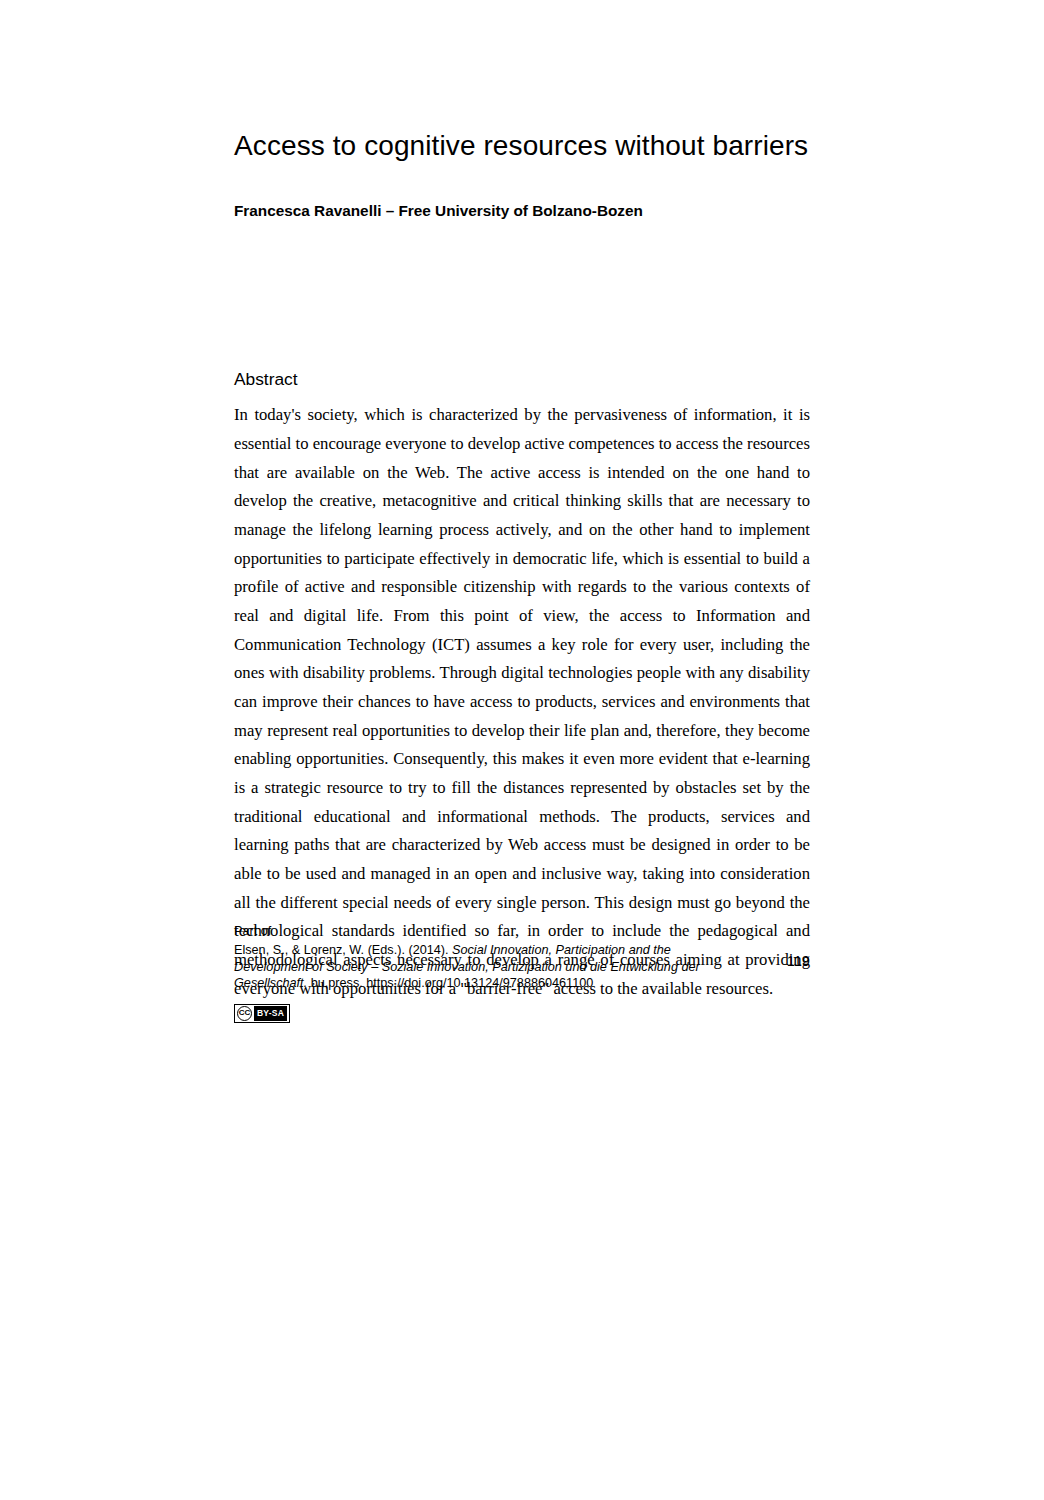Access to cognitive resources without barriers
Francesca Ravanelli – Free University of Bolzano-Bozen
Abstract
In today's society, which is characterized by the pervasiveness of information, it is essential to encourage everyone to develop active competences to access the resources that are available on the Web. The active access is intended on the one hand to develop the creative, metacognitive and critical thinking skills that are necessary to manage the lifelong learning process actively, and on the other hand to implement opportunities to participate effectively in democratic life, which is essential to build a profile of active and responsible citizenship with regards to the various contexts of real and digital life. From this point of view, the access to Information and Communication Technology (ICT) assumes a key role for every user, including the ones with disability problems. Through digital technologies people with any disability can improve their chances to have access to products, services and environments that may represent real opportunities to develop their life plan and, therefore, they become enabling opportunities. Consequently, this makes it even more evident that e-learning is a strategic resource to try to fill the distances represented by obstacles set by the traditional educational and informational methods. The products, services and learning paths that are characterized by Web access must be designed in order to be able to be used and managed in an open and inclusive way, taking into consideration all the different special needs of every single person. This design must go beyond the technological standards identified so far, in order to include the pedagogical and methodological aspects necessary to develop a range of courses aiming at providing everyone with opportunities for a "barrier-free" access to the available resources.
119
Part of
Elsen, S., & Lorenz, W. (Eds.). (2014). Social Innovation, Participation and the Development of Society – Soziale Innovation, Partizipation und die Entwicklung der Gesellschaft. bu,press. https://doi.org/10.13124/9788860461100
CC BY-SA